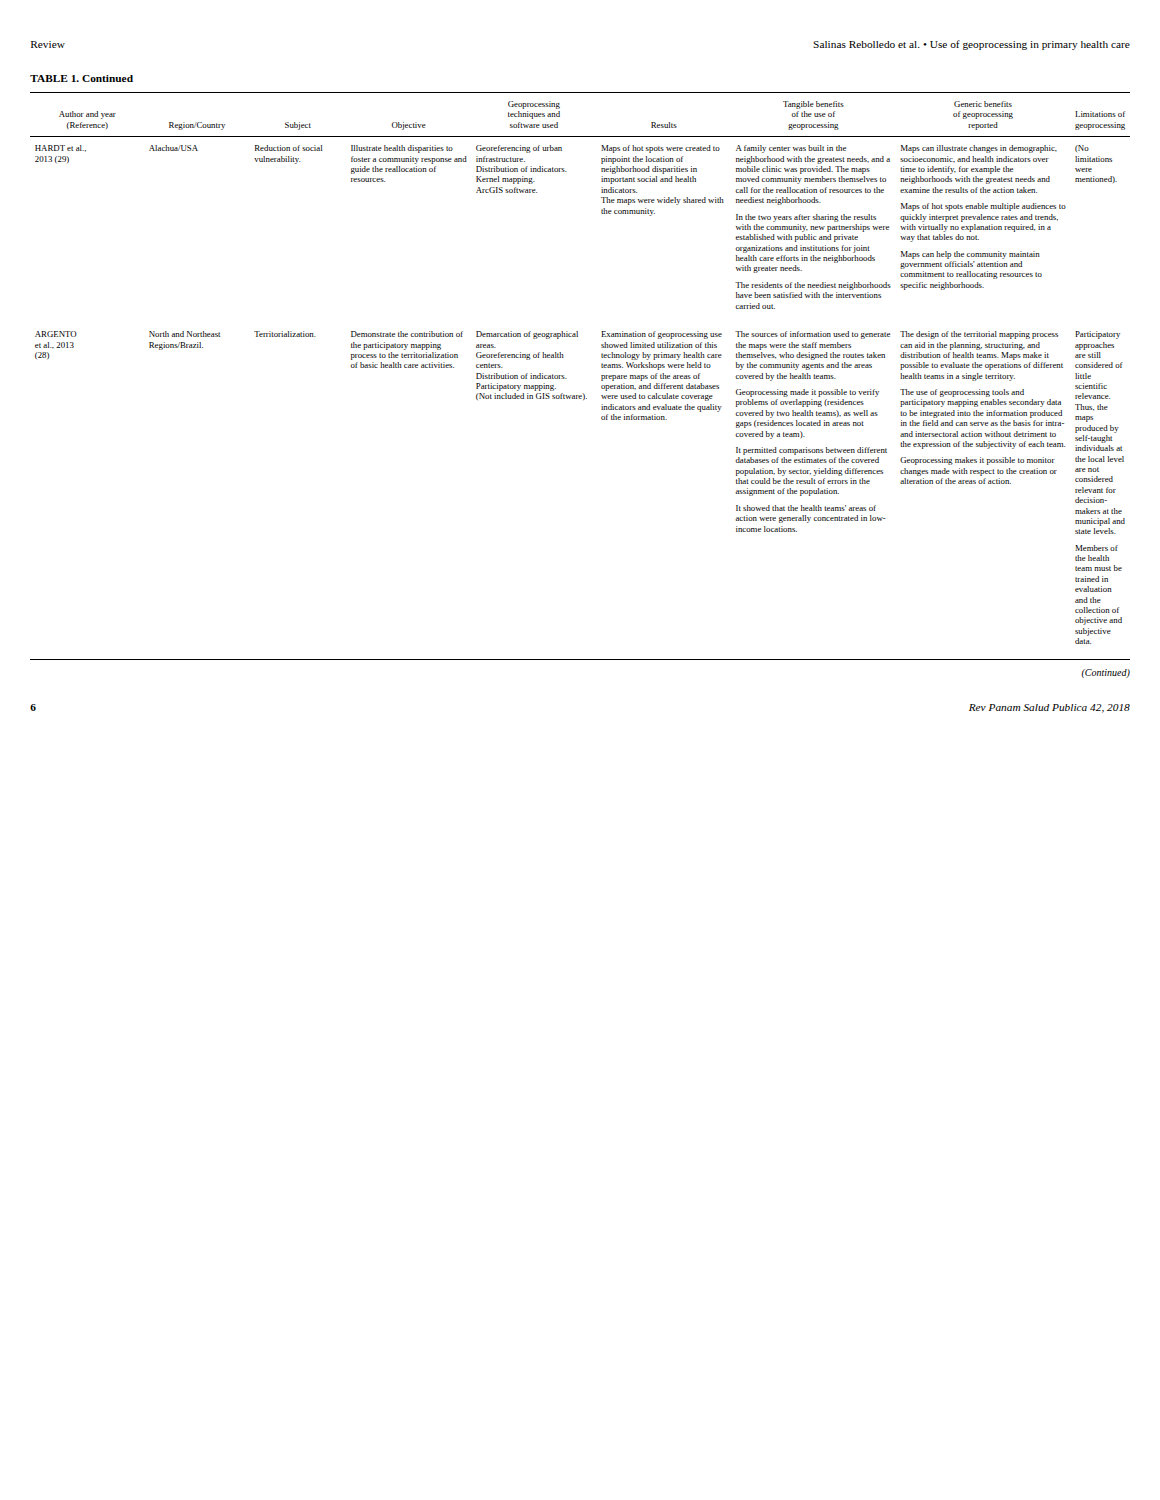Review
Salinas Rebolledo et al. • Use of geoprocessing in primary health care
TABLE 1. Continued
| Author and year (Reference) | Region/Country | Subject | Objective | Geoprocessing techniques and software used | Results | Tangible benefits of the use of geoprocessing | Generic benefits of geoprocessing reported | Limitations of geoprocessing |
| --- | --- | --- | --- | --- | --- | --- | --- | --- |
| HARDT et al., 2013 (29) | Alachua/USA | Reduction of social vulnerability. | Illustrate health disparities to foster a community response and guide the reallocation of resources. | Georeferencing of urban infrastructure. Distribution of indicators. Kernel mapping. ArcGIS software. | Maps of hot spots were created to pinpoint the location of neighborhood disparities in important social and health indicators. The maps were widely shared with the community. | A family center was built in the neighborhood with the greatest needs, and a mobile clinic was provided. The maps moved community members themselves to call for the reallocation of resources to the neediest neighborhoods. In the two years after sharing the results with the community, new partnerships were established with public and private organizations and institutions for joint health care efforts in the neighborhoods with greater needs. The residents of the neediest neighborhoods have been satisfied with the interventions carried out. | Maps can illustrate changes in demographic, socioeconomic, and health indicators over time to identify, for example the neighborhoods with the greatest needs and examine the results of the action taken. Maps of hot spots enable multiple audiences to quickly interpret prevalence rates and trends, with virtually no explanation required, in a way that tables do not. Maps can help the community maintain government officials' attention and commitment to reallocating resources to specific neighborhoods. | (No limitations were mentioned). |
| ARGENTO et al., 2013 (28) | North and Northeast Regions/Brazil. | Territorialization. | Demonstrate the contribution of the participatory mapping process to the territorialization of basic health care activities. | Demarcation of geographical areas. Georeferencing of health centers. Distribution of indicators. Participatory mapping. (Not included in GIS software). | Examination of geoprocessing use showed limited utilization of this technology by primary health care teams. Workshops were held to prepare maps of the areas of operation, and different databases were used to calculate coverage indicators and evaluate the quality of the information. | The sources of information used to generate the maps were the staff members themselves, who designed the routes taken by the community agents and the areas covered by the health teams. Geoprocessing made it possible to verify problems of overlapping (residences covered by two health teams), as well as gaps (residences located in areas not covered by a team). It permitted comparisons between different databases of the estimates of the covered population, by sector, yielding differences that could be the result of errors in the assignment of the population. It showed that the health teams' areas of action were generally concentrated in low-income locations. | The design of the territorial mapping process can aid in the planning, structuring, and distribution of health teams. Maps make it possible to evaluate the operations of different health teams in a single territory. The use of geoprocessing tools and participatory mapping enables secondary data to be integrated into the information produced in the field and can serve as the basis for intra- and intersectoral action without detriment to the expression of the subjectivity of each team. Geoprocessing makes it possible to monitor changes made with respect to the creation or alteration of the areas of action. | Participatory approaches are still considered of little scientific relevance. Thus, the maps produced by self-taught individuals at the local level are not considered relevant for decision-makers at the municipal and state levels. Members of the health team must be trained in evaluation and the collection of objective and subjective data. |
(Continued)
6
Rev Panam Salud Publica 42, 2018